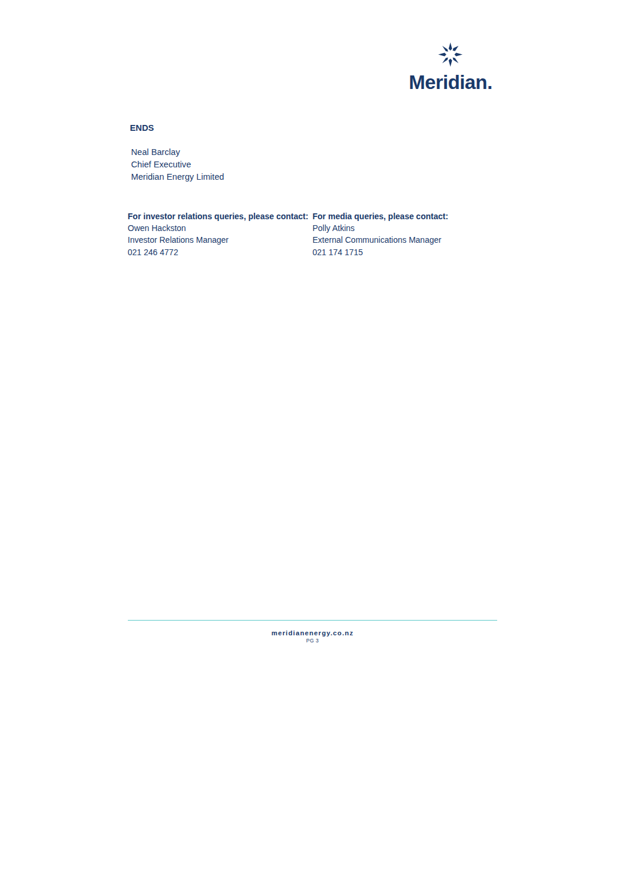Meridian.
ENDS
Neal Barclay
Chief Executive
Meridian Energy Limited
For investor relations queries, please contact:
Owen Hackston
Investor Relations Manager
021 246 4772
For media queries, please contact:
Polly Atkins
External Communications Manager
021 174 1715
meridianenergy.co.nz
PG 3